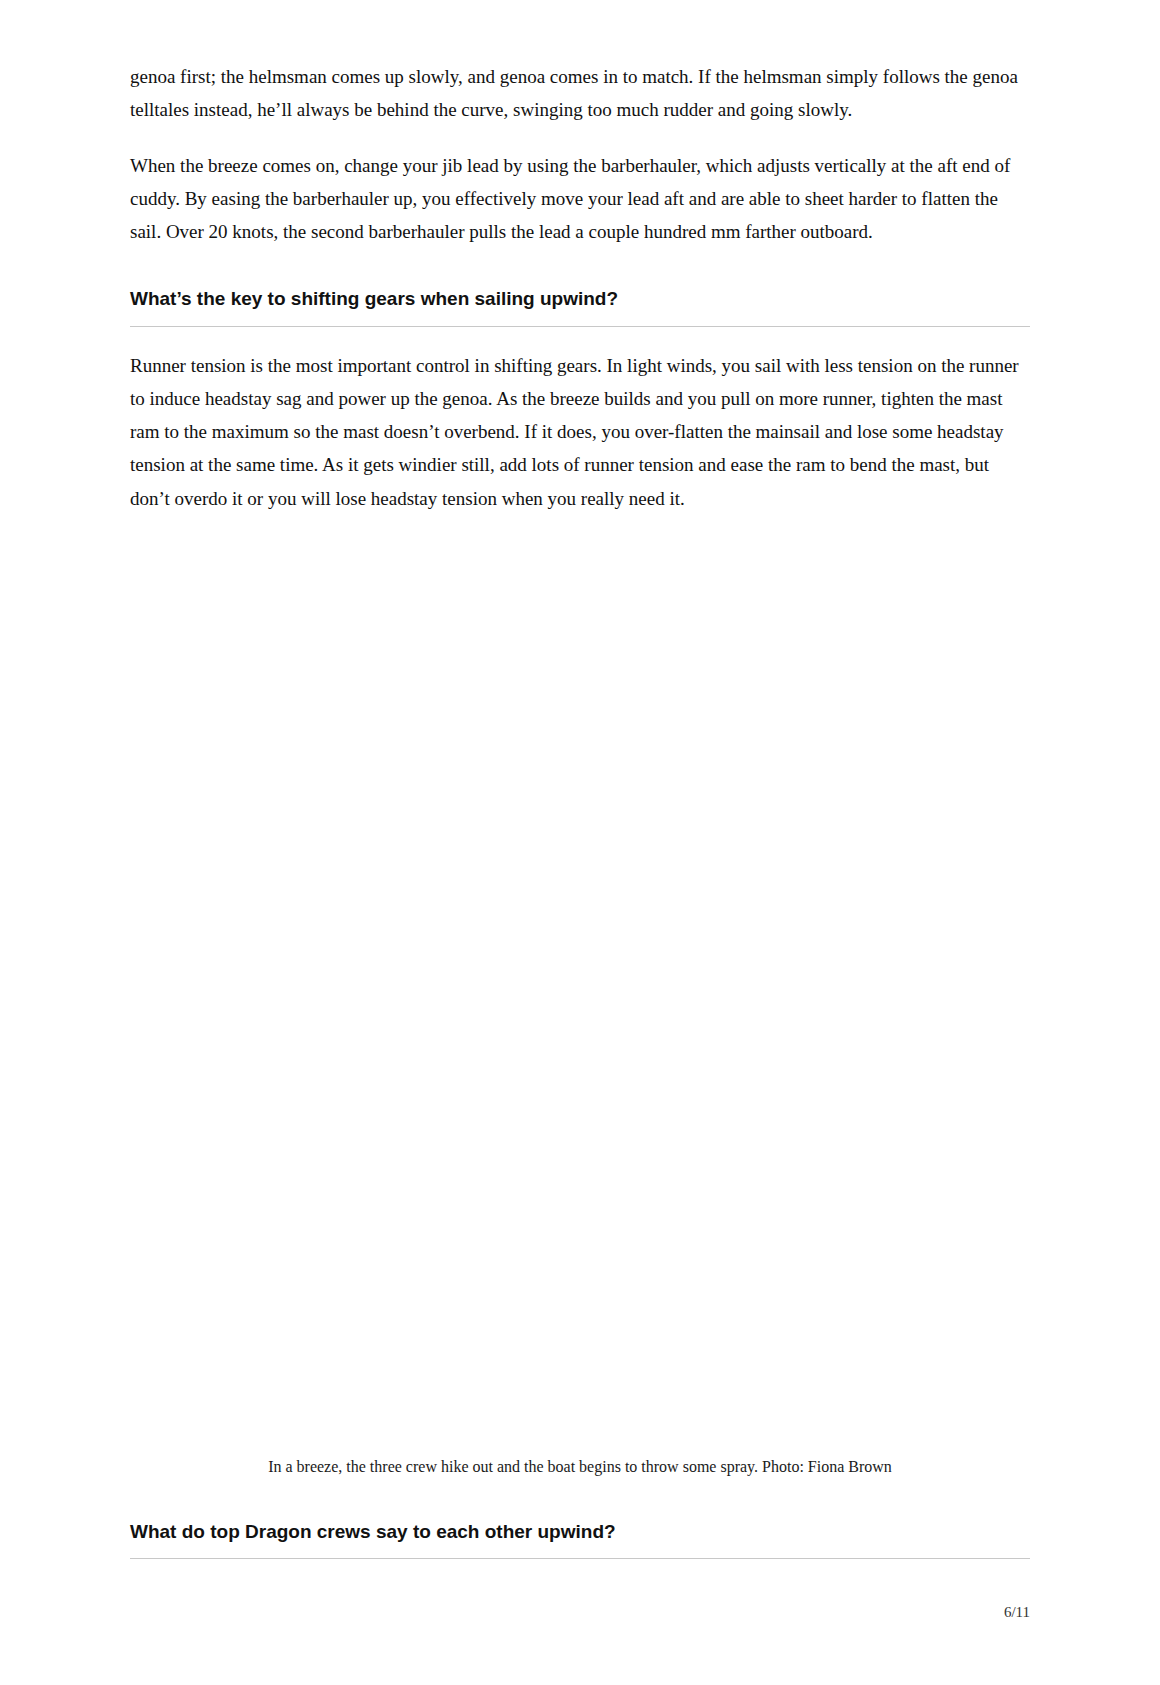genoa first; the helmsman comes up slowly, and genoa comes in to match. If the helmsman simply follows the genoa telltales instead, he’ll always be behind the curve, swinging too much rudder and going slowly.
When the breeze comes on, change your jib lead by using the barberhauler, which adjusts vertically at the aft end of cuddy. By easing the barberhauler up, you effectively move your lead aft and are able to sheet harder to flatten the sail. Over 20 knots, the second barberhauler pulls the lead a couple hundred mm farther outboard.
What’s the key to shifting gears when sailing upwind?
Runner tension is the most important control in shifting gears. In light winds, you sail with less tension on the runner to induce headstay sag and power up the genoa. As the breeze builds and you pull on more runner, tighten the mast ram to the maximum so the mast doesn’t overbend. If it does, you over-flatten the mainsail and lose some headstay tension at the same time. As it gets windier still, add lots of runner tension and ease the ram to bend the mast, but don’t overdo it or you will lose headstay tension when you really need it.
In a breeze, the three crew hike out and the boat begins to throw some spray. Photo: Fiona Brown
What do top Dragon crews say to each other upwind?
6/11